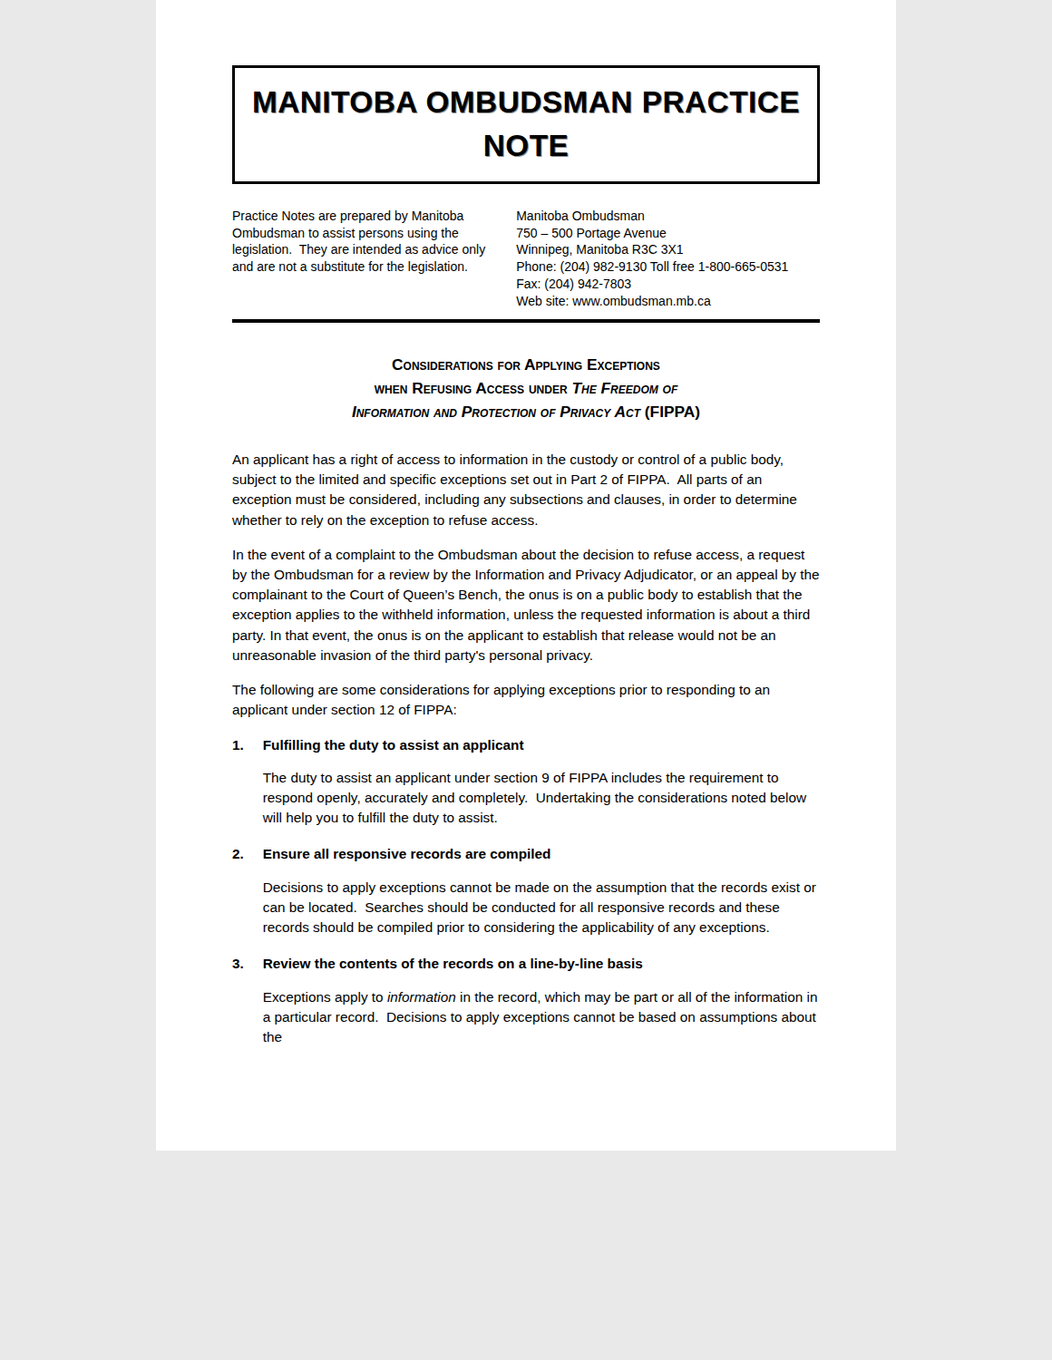MANITOBA OMBUDSMAN PRACTICE NOTE
Practice Notes are prepared by Manitoba Ombudsman to assist persons using the legislation. They are intended as advice only and are not a substitute for the legislation.
Manitoba Ombudsman
750 – 500 Portage Avenue
Winnipeg, Manitoba R3C 3X1
Phone: (204) 982-9130 Toll free 1-800-665-0531
Fax: (204) 942-7803
Web site: www.ombudsman.mb.ca
Considerations for Applying Exceptions
when Refusing Access under The Freedom of
Information and Protection of Privacy Act (FIPPA)
An applicant has a right of access to information in the custody or control of a public body, subject to the limited and specific exceptions set out in Part 2 of FIPPA. All parts of an exception must be considered, including any subsections and clauses, in order to determine whether to rely on the exception to refuse access.
In the event of a complaint to the Ombudsman about the decision to refuse access, a request by the Ombudsman for a review by the Information and Privacy Adjudicator, or an appeal by the complainant to the Court of Queen’s Bench, the onus is on a public body to establish that the exception applies to the withheld information, unless the requested information is about a third party. In that event, the onus is on the applicant to establish that release would not be an unreasonable invasion of the third party's personal privacy.
The following are some considerations for applying exceptions prior to responding to an applicant under section 12 of FIPPA:
Fulfilling the duty to assist an applicant
The duty to assist an applicant under section 9 of FIPPA includes the requirement to respond openly, accurately and completely. Undertaking the considerations noted below will help you to fulfill the duty to assist.
Ensure all responsive records are compiled
Decisions to apply exceptions cannot be made on the assumption that the records exist or can be located. Searches should be conducted for all responsive records and these records should be compiled prior to considering the applicability of any exceptions.
Review the contents of the records on a line-by-line basis
Exceptions apply to information in the record, which may be part or all of the information in a particular record. Decisions to apply exceptions cannot be based on assumptions about the